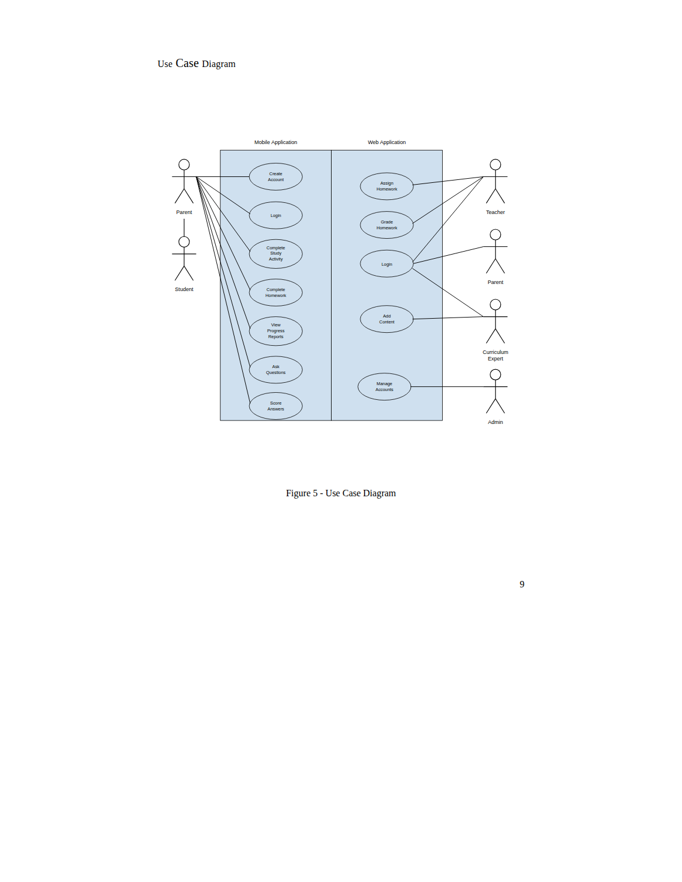Use Case Diagram
Mobile Application Web Application Create Account Login Complete Study Activity Complete Homework View Progress Reports Ask Questions Score Answers Assign Homework Grade Homework Login Add Content Manage Accounts Parent Student Teacher Parent Curriculum Expert Admin
Figure 5 - Use Case Diagram
9